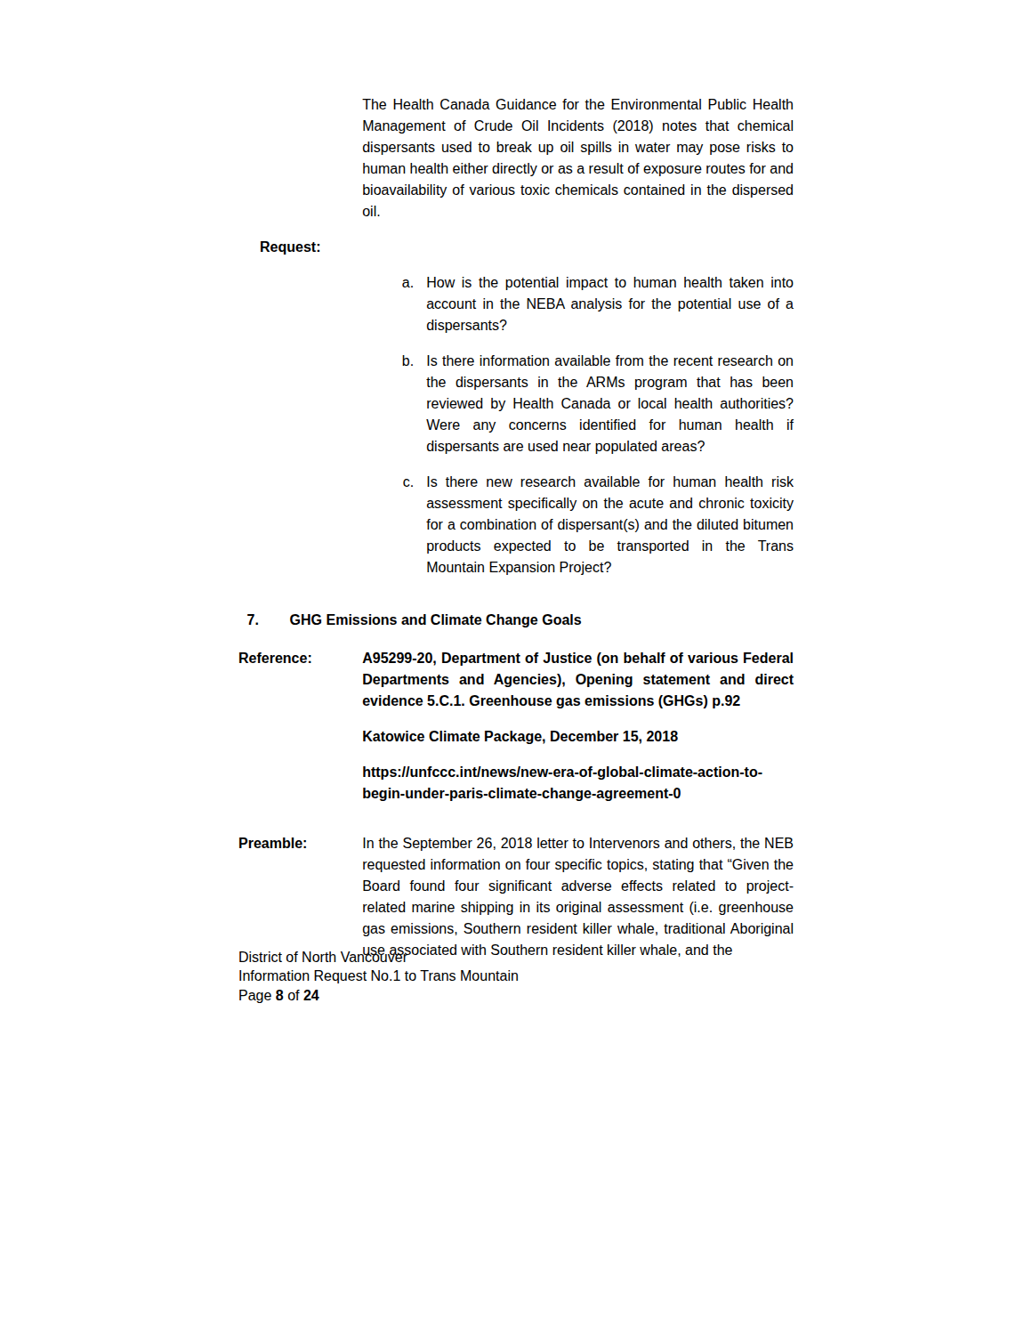The Health Canada Guidance for the Environmental Public Health Management of Crude Oil Incidents (2018) notes that chemical dispersants used to break up oil spills in water may pose risks to human health either directly or as a result of exposure routes for and bioavailability of various toxic chemicals contained in the dispersed oil.
Request:
How is the potential impact to human health taken into account in the NEBA analysis for the potential use of a dispersants?
Is there information available from the recent research on the dispersants in the ARMs program that has been reviewed by Health Canada or local health authorities? Were any concerns identified for human health if dispersants are used near populated areas?
Is there new research available for human health risk assessment specifically on the acute and chronic toxicity for a combination of dispersant(s) and the diluted bitumen products expected to be transported in the Trans Mountain Expansion Project?
7.
GHG Emissions and Climate Change Goals
Reference:
A95299-20, Department of Justice (on behalf of various Federal Departments and Agencies), Opening statement and direct evidence 5.C.1. Greenhouse gas emissions (GHGs) p.92
Katowice Climate Package, December 15, 2018
https://unfccc.int/news/new-era-of-global-climate-action-to-begin-under-paris-climate-change-agreement-0
Preamble:
In the September 26, 2018 letter to Intervenors and others, the NEB requested information on four specific topics, stating that “Given the Board found four significant adverse effects related to project-related marine shipping in its original assessment (i.e. greenhouse gas emissions, Southern resident killer whale, traditional Aboriginal use associated with Southern resident killer whale, and the
District of North Vancouver
Information Request No.1 to Trans Mountain
Page 8 of 24